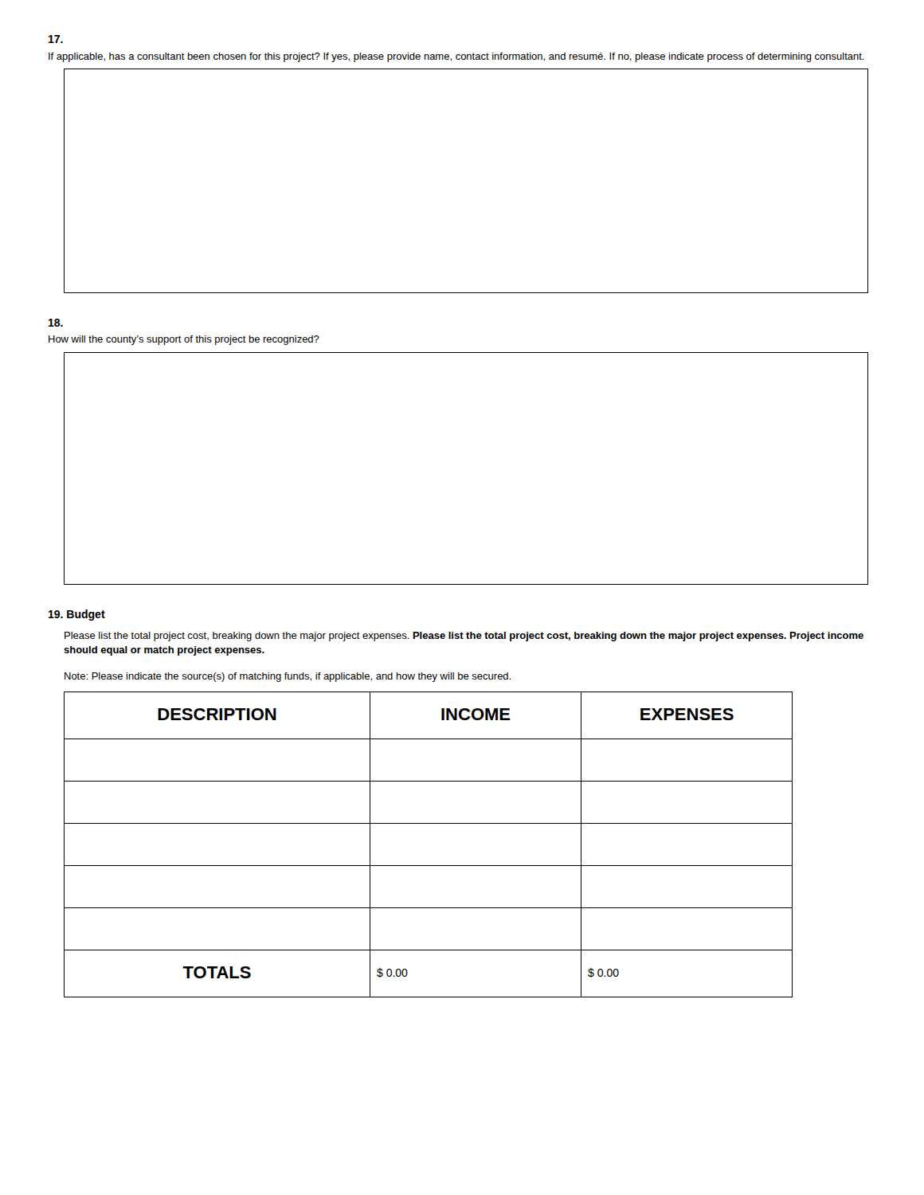17.
If applicable, has a consultant been chosen for this project? If yes, please provide name, contact information, and resumé. If no, please indicate process of determining consultant.
18.
How will the county’s support of this project be recognized?
19. Budget
Please list the total project cost, breaking down the major project expenses. Please list the total project cost, breaking down the major project expenses. Project income should equal or match project expenses.
Note: Please indicate the source(s) of matching funds, if applicable, and how they will be secured.
| DESCRIPTION | INCOME | EXPENSES |
| --- | --- | --- |
| TOTALS | $ 0.00 | $ 0.00 |